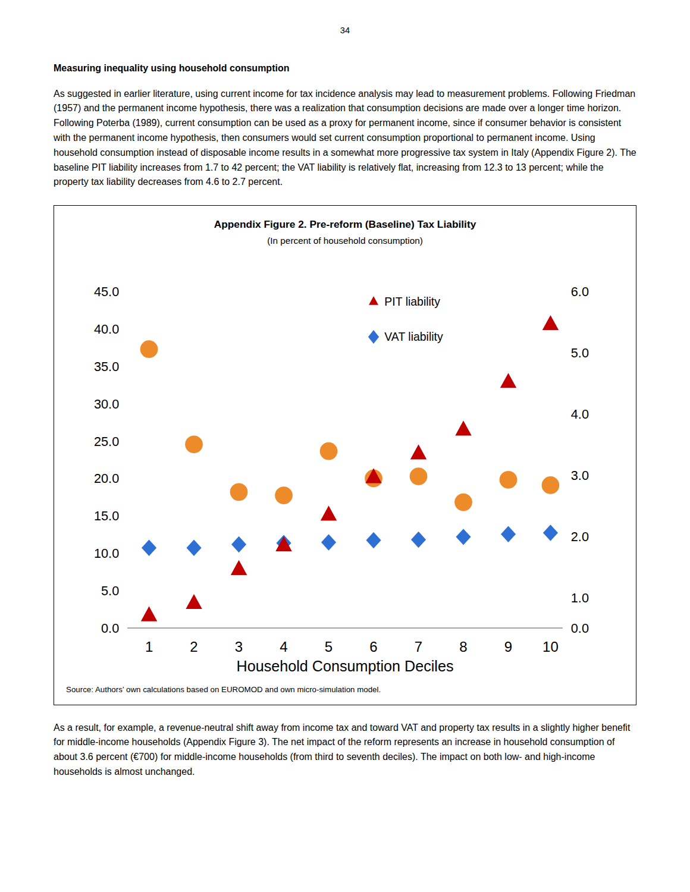34
Measuring inequality using household consumption
As suggested in earlier literature, using current income for tax incidence analysis may lead to measurement problems. Following Friedman (1957) and the permanent income hypothesis, there was a realization that consumption decisions are made over a longer time horizon. Following Poterba (1989), current consumption can be used as a proxy for permanent income, since if consumer behavior is consistent with the permanent income hypothesis, then consumers would set current consumption proportional to permanent income. Using household consumption instead of disposable income results in a somewhat more progressive tax system in Italy (Appendix Figure 2). The baseline PIT liability increases from 1.7 to 42 percent; the VAT liability is relatively flat, increasing from 12.3 to 13 percent; while the property tax liability decreases from 4.6 to 2.7 percent.
Appendix Figure 2. Pre-reform (Baseline) Tax Liability
(In percent of household consumption)
45.0 40.0 35.0 30.0 25.0 20.0 15.0 10.0 5.0 0.0 6.0 5.0 4.0 3.0 2.0 1.0 0.0 1 2 3 4 5 6 7 8 9 10 Household Consumption Deciles PIT liability VAT liability
Source: Authors’ own calculations based on EUROMOD and own micro-simulation model.
As a result, for example, a revenue-neutral shift away from income tax and toward VAT and property tax results in a slightly higher benefit for middle-income households (Appendix Figure 3). The net impact of the reform represents an increase in household consumption of about 3.6 percent (€700) for middle-income households (from third to seventh deciles). The impact on both low- and high-income households is almost unchanged.